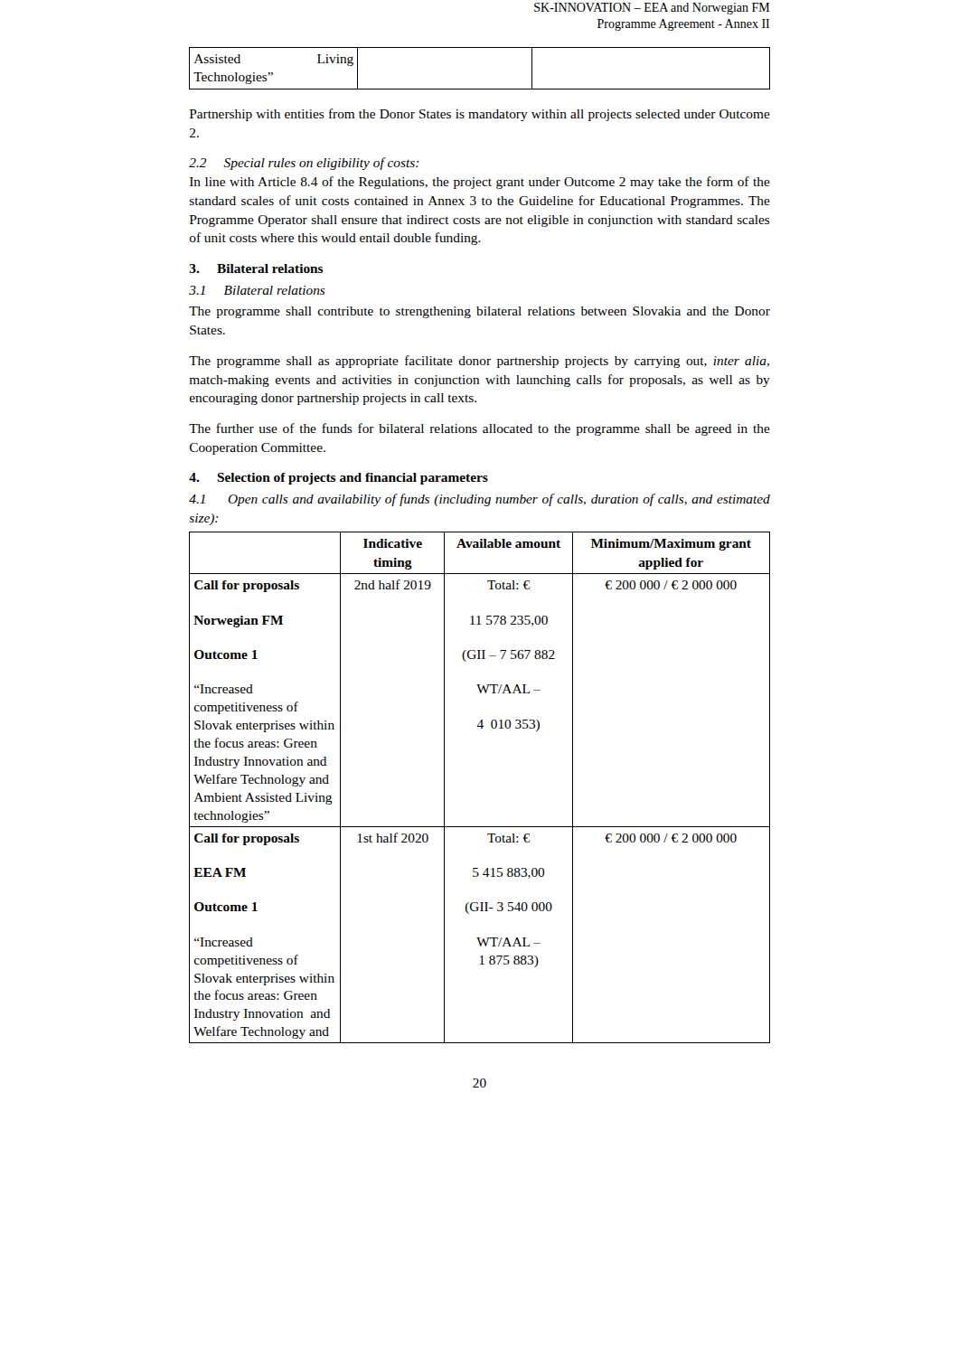SK-INNOVATION – EEA and Norwegian FM
Programme Agreement - Annex II
| Assisted Living Technologies” | | |
Partnership with entities from the Donor States is mandatory within all projects selected under Outcome 2.
2.2 Special rules on eligibility of costs:
In line with Article 8.4 of the Regulations, the project grant under Outcome 2 may take the form of the standard scales of unit costs contained in Annex 3 to the Guideline for Educational Programmes. The Programme Operator shall ensure that indirect costs are not eligible in conjunction with standard scales of unit costs where this would entail double funding.
3. Bilateral relations
3.1 Bilateral relations
The programme shall contribute to strengthening bilateral relations between Slovakia and the Donor States.
The programme shall as appropriate facilitate donor partnership projects by carrying out, inter alia, match-making events and activities in conjunction with launching calls for proposals, as well as by encouraging donor partnership projects in call texts.
The further use of the funds for bilateral relations allocated to the programme shall be agreed in the Cooperation Committee.
4. Selection of projects and financial parameters
4.1 Open calls and availability of funds (including number of calls, duration of calls, and estimated size):
| | Indicative timing | Available amount | Minimum/Maximum grant applied for |
| --- | --- | --- | --- |
| Call for proposals Norwegian FM Outcome 1 “Increased competitiveness of Slovak enterprises within the focus areas: Green Industry Innovation and Welfare Technology and Ambient Assisted Living technologies” | 2nd half 2019 | Total: € 11 578 235,00 (GII – 7 567 882 WT/AAL – 4 010 353) | € 200 000 / € 2 000 000 |
| Call for proposals EEA FM Outcome 1 “Increased competitiveness of Slovak enterprises within the focus areas: Green Industry Innovation and Welfare Technology and | 1st half 2020 | Total: € 5 415 883,00 (GII- 3 540 000 WT/AAL – 1 875 883) | € 200 000 / € 2 000 000 |
20